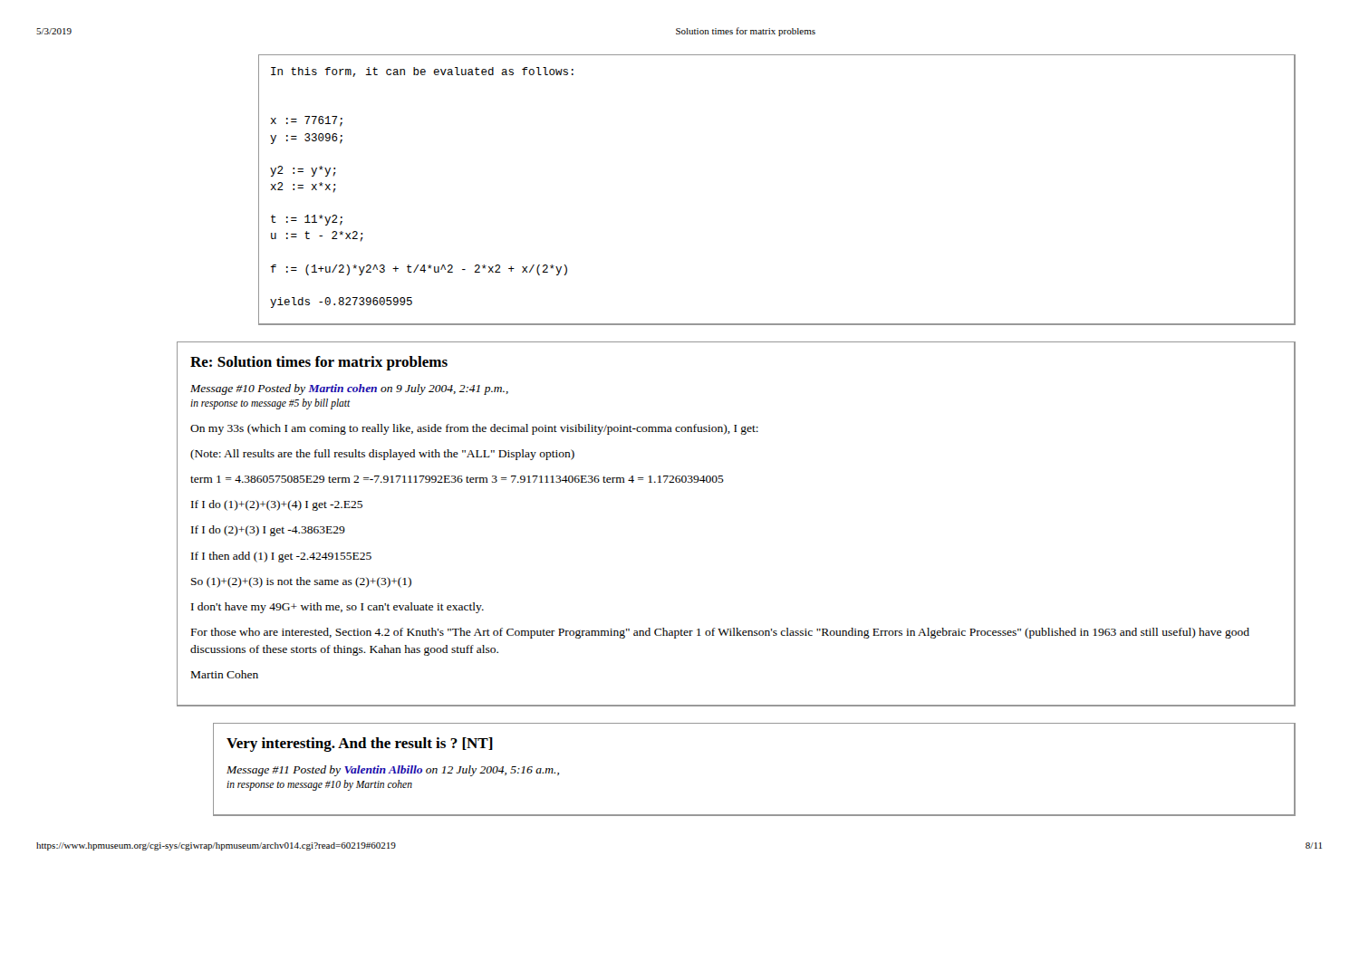5/3/2019
Solution times for matrix problems
In this form, it can be evaluated as follows:


x := 77617;
y := 33096;

y2 := y*y;
x2 := x*x;

t := 11*y2;
u := t - 2*x2;

f := (1+u/2)*y2^3 + t/4*u^2 - 2*x2 + x/(2*y)

yields -0.82739605995
Re: Solution times for matrix problems
Message #10 Posted by Martin cohen on 9 July 2004, 2:41 p.m., in response to message #5 by bill platt
On my 33s (which I am coming to really like, aside from the decimal point visibility/point-comma confusion), I get:
(Note: All results are the full results displayed with the "ALL" Display option)
term 1 = 4.3860575085E29 term 2 =-7.9171117992E36 term 3 = 7.9171113406E36 term 4 = 1.17260394005
If I do (1)+(2)+(3)+(4) I get -2.E25
If I do (2)+(3) I get -4.3863E29
If I then add (1) I get -2.4249155E25
So (1)+(2)+(3) is not the same as (2)+(3)+(1)
I don't have my 49G+ with me, so I can't evaluate it exactly.
For those who are interested, Section 4.2 of Knuth's "The Art of Computer Programming" and Chapter 1 of Wilkenson's classic "Rounding Errors in Algebraic Processes" (published in 1963 and still useful) have good discussions of these storts of things. Kahan has good stuff also.
Martin Cohen
Very interesting. And the result is ? [NT]
Message #11 Posted by Valentin Albillo on 12 July 2004, 5:16 a.m., in response to message #10 by Martin cohen
https://www.hpmuseum.org/cgi-sys/cgiwrap/hpmuseum/archv014.cgi?read=60219#60219
8/11